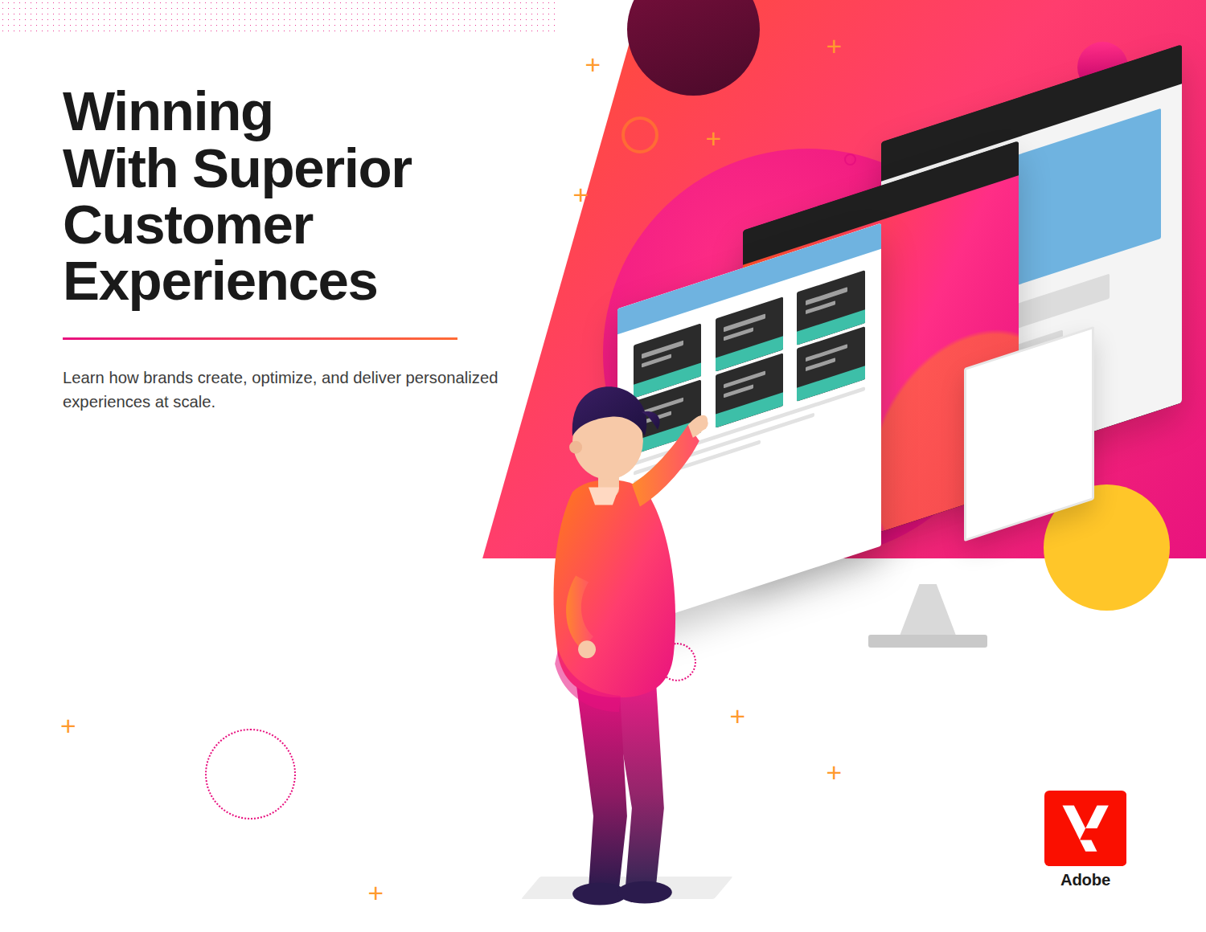Winning
With Superior
Customer
Experiences
Learn how brands create, optimize, and deliver personalized experiences at scale.
Adobe